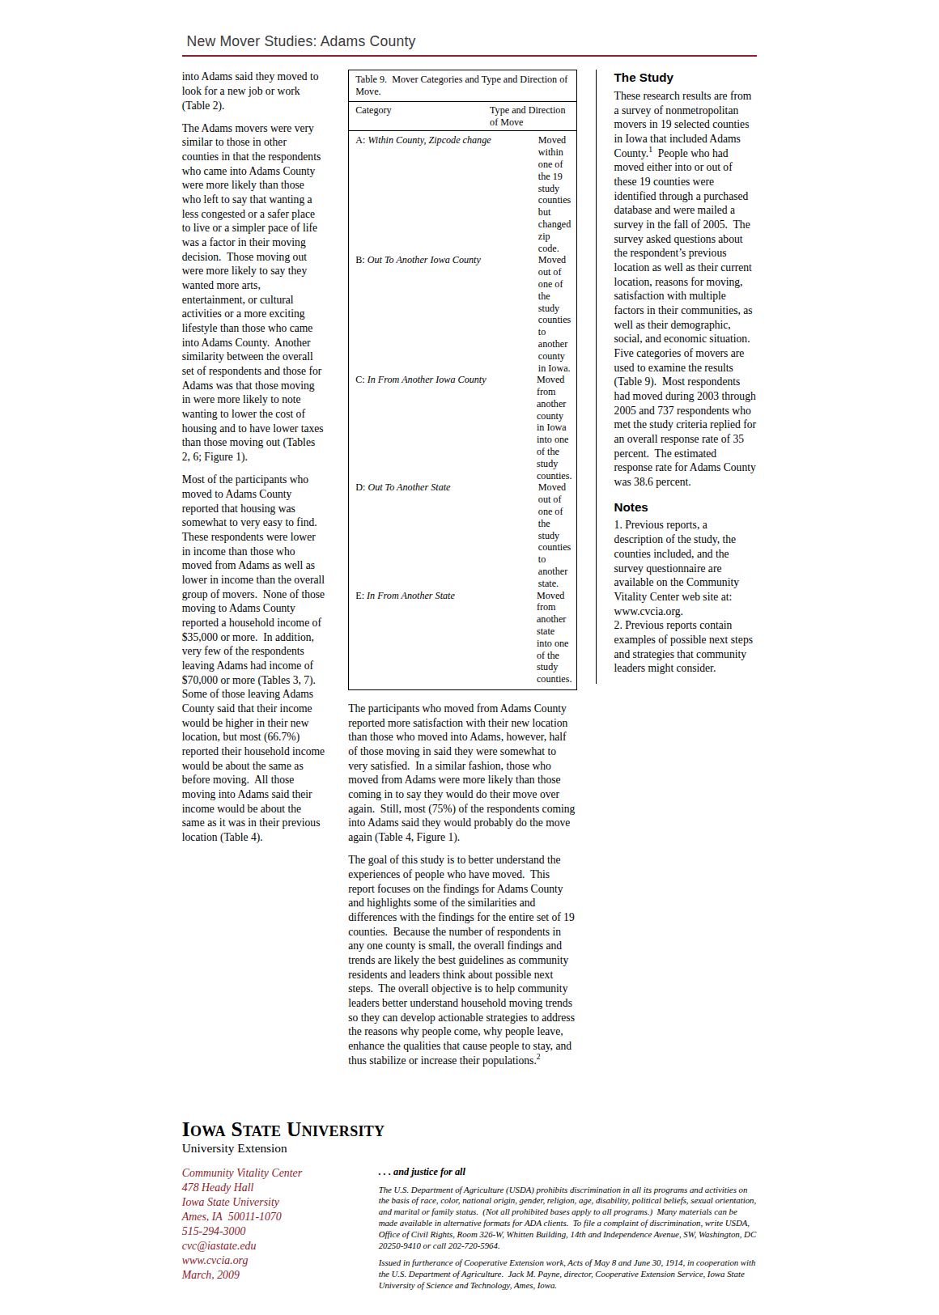New Mover Studies: Adams County
into Adams said they moved to look for a new job or work (Table 2).
The Adams movers were very similar to those in other counties in that the respondents who came into Adams County were more likely than those who left to say that wanting a less congested or a safer place to live or a simpler pace of life was a factor in their moving decision. Those moving out were more likely to say they wanted more arts, entertainment, or cultural activities or a more exciting lifestyle than those who came into Adams County. Another similarity between the overall set of respondents and those for Adams was that those moving in were more likely to note wanting to lower the cost of housing and to have lower taxes than those moving out (Tables 2, 6; Figure 1).
Most of the participants who moved to Adams County reported that housing was somewhat to very easy to find. These respondents were lower in income than those who moved from Adams as well as lower in income than the overall group of movers. None of those moving to Adams County reported a household income of $35,000 or more. In addition, very few of the respondents leaving Adams had income of $70,000 or more (Tables 3, 7). Some of those leaving Adams County said that their income would be higher in their new location, but most (66.7%) reported their household income would be about the same as before moving. All those moving into Adams said their income would be about the same as it was in their previous location (Table 4).
Table 9. Mover Categories and Type and Direction of Move.
Category
Type and Direction of Move
A: Within County, Zipcode change
Moved within one of the 19 study counties but changed zip code.
B: Out To Another Iowa County
Moved out of one of the study counties to another county in Iowa.
C: In From Another Iowa County
Moved from another county in Iowa into one of the study counties.
D: Out To Another State
Moved out of one of the study counties to another state.
E: In From Another State
Moved from another state into one of the study counties.
The participants who moved from Adams County reported more satisfaction with their new location than those who moved into Adams, however, half of those moving in said they were somewhat to very satisfied. In a similar fashion, those who moved from Adams were more likely than those coming in to say they would do their move over again. Still, most (75%) of the respondents coming into Adams said they would probably do the move again (Table 4, Figure 1).
The goal of this study is to better understand the experiences of people who have moved. This report focuses on the findings for Adams County and highlights some of the similarities and differences with the findings for the entire set of 19 counties. Because the number of respondents in any one county is small, the overall findings and trends are likely the best guidelines as community residents and leaders think about possible next steps. The overall objective is to help community leaders better understand household moving trends so they can develop actionable strategies to address the reasons why people come, why people leave, enhance the qualities that cause people to stay, and thus stabilize or increase their populations.2
The Study
These research results are from a survey of nonmetropolitan movers in 19 selected counties in Iowa that included Adams County.1 People who had moved either into or out of these 19 counties were identified through a purchased database and were mailed a survey in the fall of 2005. The survey asked questions about the respondent’s previous location as well as their current location, reasons for moving, satisfaction with multiple factors in their communities, as well as their demographic, social, and economic situation. Five categories of movers are used to examine the results (Table 9). Most respondents had moved during 2003 through 2005 and 737 respondents who met the study criteria replied for an overall response rate of 35 percent. The estimated response rate for Adams County was 38.6 percent.
Notes
1. Previous reports, a description of the study, the counties included, and the survey questionnaire are available on the Community Vitality Center web site at: www.cvcia.org.
2. Previous reports contain examples of possible next steps and strategies that community leaders might consider.
Iowa State University
University Extension
Community Vitality Center
478 Heady Hall
Iowa State University
Ames, IA 50011-1070
515-294-3000
cvc@iastate.edu
www.cvcia.org
March, 2009
. . . and justice for all
The U.S. Department of Agriculture (USDA) prohibits discrimination in all its programs and activities on the basis of race, color, national origin, gender, religion, age, disability, political beliefs, sexual orientation, and marital or family status. (Not all prohibited bases apply to all programs.) Many materials can be made available in alternative formats for ADA clients. To file a complaint of discrimination, write USDA, Office of Civil Rights, Room 326-W, Whitten Building, 14th and Independence Avenue, SW, Washington, DC 20250-9410 or call 202-720-5964.
Issued in furtherance of Cooperative Extension work, Acts of May 8 and June 30, 1914, in cooperation with the U.S. Department of Agriculture. Jack M. Payne, director, Cooperative Extension Service, Iowa State University of Science and Technology, Ames, Iowa.